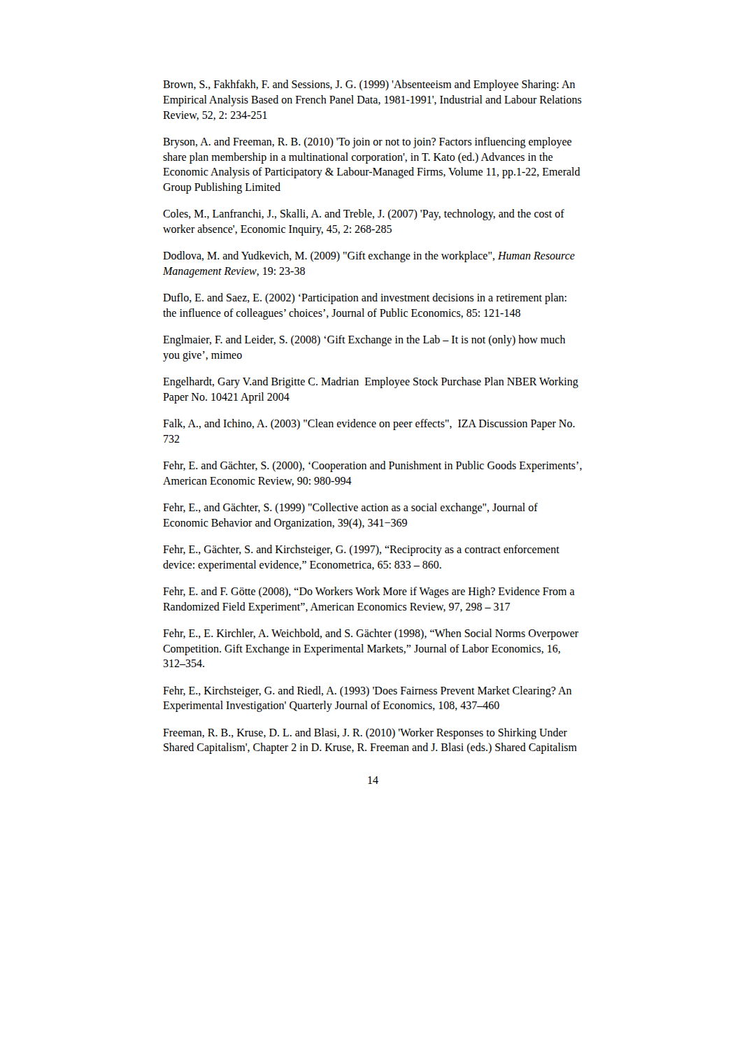Brown, S., Fakhfakh, F. and Sessions, J. G. (1999) 'Absenteeism and Employee Sharing: An Empirical Analysis Based on French Panel Data, 1981-1991', Industrial and Labour Relations Review, 52, 2: 234-251
Bryson, A. and Freeman, R. B. (2010) 'To join or not to join? Factors influencing employee share plan membership in a multinational corporation', in T. Kato (ed.) Advances in the Economic Analysis of Participatory & Labour-Managed Firms, Volume 11, pp.1-22, Emerald Group Publishing Limited
Coles, M., Lanfranchi, J., Skalli, A. and Treble, J. (2007) 'Pay, technology, and the cost of worker absence', Economic Inquiry, 45, 2: 268-285
Dodlova, M. and Yudkevich, M. (2009) "Gift exchange in the workplace", Human Resource Management Review, 19: 23-38
Duflo, E. and Saez, E. (2002) ‘Participation and investment decisions in a retirement plan: the influence of colleagues’ choices’, Journal of Public Economics, 85: 121-148
Englmaier, F. and Leider, S. (2008) ‘Gift Exchange in the Lab – It is not (only) how much you give’, mimeo
Engelhardt, Gary V.and Brigitte C. Madrian Employee Stock Purchase Plan NBER Working Paper No. 10421 April 2004
Falk, A., and Ichino, A. (2003) "Clean evidence on peer effects", IZA Discussion Paper No. 732
Fehr, E. and Gächter, S. (2000), ‘Cooperation and Punishment in Public Goods Experiments’, American Economic Review, 90: 980-994
Fehr, E., and Gächter, S. (1999) "Collective action as a social exchange", Journal of Economic Behavior and Organization, 39(4), 341−369
Fehr, E., Gächter, S. and Kirchsteiger, G. (1997), “Reciprocity as a contract enforcement device: experimental evidence,” Econometrica, 65: 833 – 860.
Fehr, E. and F. Götte (2008), “Do Workers Work More if Wages are High? Evidence From a Randomized Field Experiment”, American Economics Review, 97, 298 – 317
Fehr, E., E. Kirchler, A. Weichbold, and S. Gächter (1998), “When Social Norms Overpower Competition. Gift Exchange in Experimental Markets,” Journal of Labor Economics, 16, 312–354.
Fehr, E., Kirchsteiger, G. and Riedl, A. (1993) 'Does Fairness Prevent Market Clearing? An Experimental Investigation' Quarterly Journal of Economics, 108, 437–460
Freeman, R. B., Kruse, D. L. and Blasi, J. R. (2010) 'Worker Responses to Shirking Under Shared Capitalism', Chapter 2 in D. Kruse, R. Freeman and J. Blasi (eds.) Shared Capitalism
14